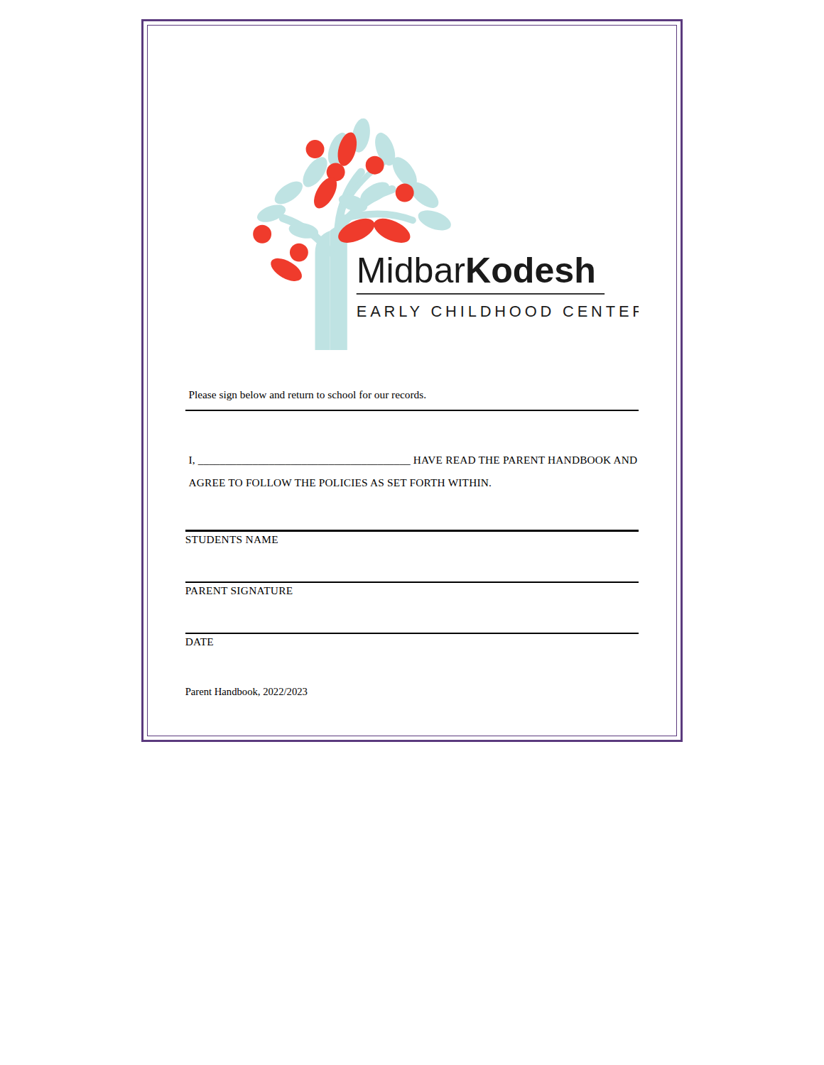MidbarKodesh EARLY CHILDHOOD CENTER
Please sign below and return to school for our records.
I, _______________________________________ HAVE READ THE PARENT HANDBOOK AND AGREE TO FOLLOW THE POLICIES AS SET FORTH WITHIN.
Students Name
Parent Signature
Date
Parent Handbook, 2022/2023